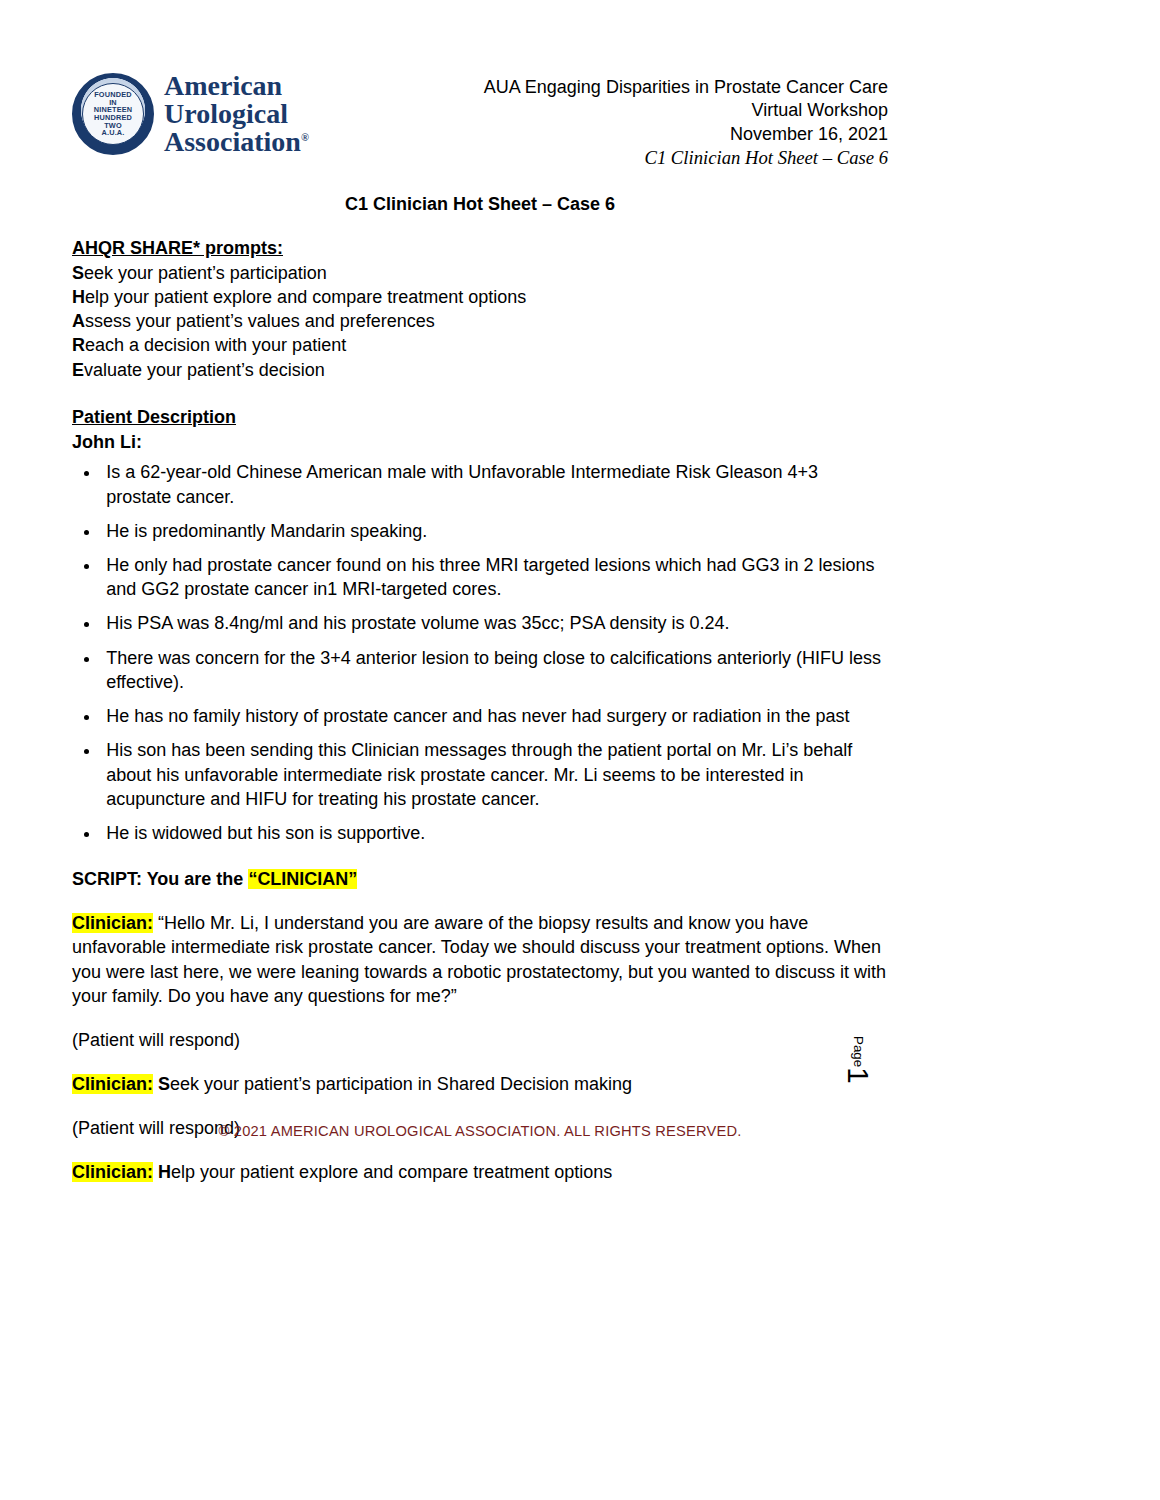FOUNDED IN NINETEEN HUNDRED TWO
A.U.A.
American
Urological
Association®
AUA Engaging Disparities in Prostate Cancer Care
Virtual Workshop
November 16, 2021
C1 Clinician Hot Sheet – Case 6
C1 Clinician Hot Sheet – Case 6
AHQR SHARE* prompts:
Seek your patient’s participation
Help your patient explore and compare treatment options
Assess your patient’s values and preferences
Reach a decision with your patient
Evaluate your patient’s decision
Patient Description
John Li:
Is a 62-year-old Chinese American male with Unfavorable Intermediate Risk Gleason 4+3 prostate cancer.
He is predominantly Mandarin speaking.
He only had prostate cancer found on his three MRI targeted lesions which had GG3 in 2 lesions and GG2 prostate cancer in1 MRI-targeted cores.
His PSA was 8.4ng/ml and his prostate volume was 35cc; PSA density is 0.24.
There was concern for the 3+4 anterior lesion to being close to calcifications anteriorly (HIFU less effective).
He has no family history of prostate cancer and has never had surgery or radiation in the past
His son has been sending this Clinician messages through the patient portal on Mr. Li’s behalf about his unfavorable intermediate risk prostate cancer. Mr. Li seems to be interested in acupuncture and HIFU for treating his prostate cancer.
He is widowed but his son is supportive.
SCRIPT: You are the “CLINICIAN”
Clinician: “Hello Mr. Li, I understand you are aware of the biopsy results and know you have unfavorable intermediate risk prostate cancer. Today we should discuss your treatment options. When you were last here, we were leaning towards a robotic prostatectomy, but you wanted to discuss it with your family. Do you have any questions for me?”
(Patient will respond)
Clinician: Seek your patient’s participation in Shared Decision making
(Patient will respond)
Clinician: Help your patient explore and compare treatment options
Page1
© 2021 AMERICAN UROLOGICAL ASSOCIATION. ALL RIGHTS RESERVED.